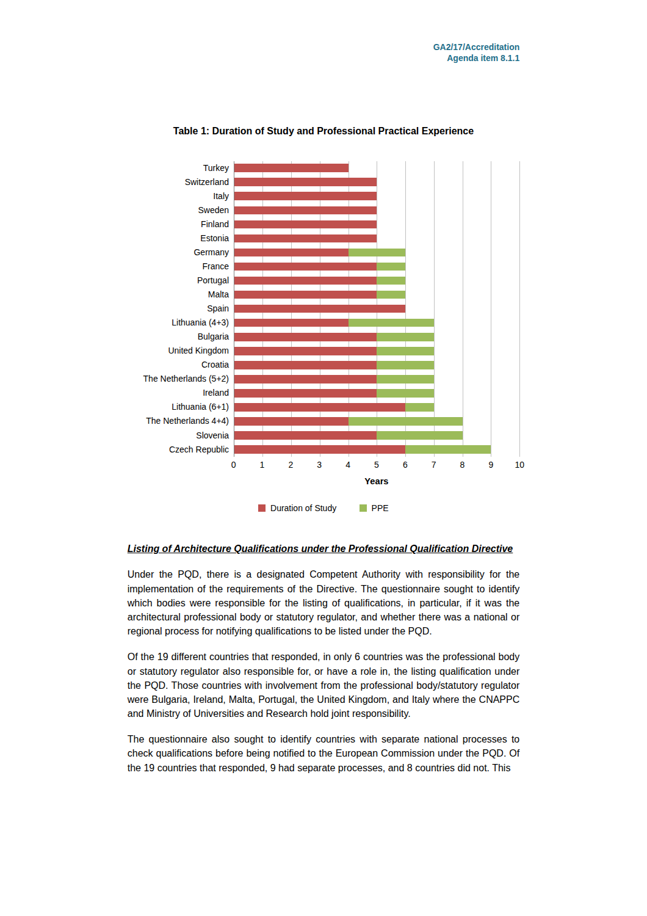GA2/17/Accreditation Agenda item 8.1.1
Table 1: Duration of Study and Professional Practical Experience
Turkey
Switzerland
Italy
Sweden
Finland
Estonia
Germany
France
Portugal
Malta
Spain
Lithuania (4+3)
Bulgaria
United Kingdom
Croatia
The Netherlands (5+2)
Ireland
Lithuania (6+1)
The Netherlands 4+4)
Slovenia
Czech Republic
0 1 2 3 4 5 6 7 8 9 10
Years
Duration of Study
PPE
Listing of Architecture Qualifications under the Professional Qualification Directive
Under the PQD, there is a designated Competent Authority with responsibility for the implementation of the requirements of the Directive. The questionnaire sought to identify which bodies were responsible for the listing of qualifications, in particular, if it was the architectural professional body or statutory regulator, and whether there was a national or regional process for notifying qualifications to be listed under the PQD.
Of the 19 different countries that responded, in only 6 countries was the professional body or statutory regulator also responsible for, or have a role in, the listing qualification under the PQD. Those countries with involvement from the professional body/statutory regulator were Bulgaria, Ireland, Malta, Portugal, the United Kingdom, and Italy where the CNAPPC and Ministry of Universities and Research hold joint responsibility.
The questionnaire also sought to identify countries with separate national processes to check qualifications before being notified to the European Commission under the PQD. Of the 19 countries that responded, 9 had separate processes, and 8 countries did not. This